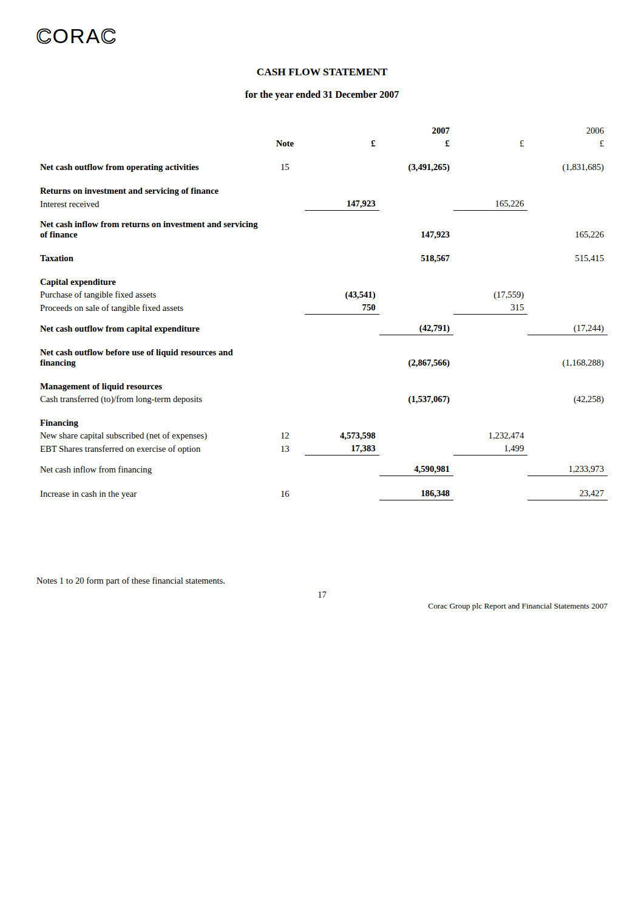CORAC
CASH FLOW STATEMENT
for the year ended 31 December 2007
| | | | 2007 | | 2006 |
| | Note | £ | £ | £ | £ |
| Net cash outflow from operating activities | 15 | | (3,491,265) | | (1,831,685) |
| Returns on investment and servicing of finance | | | | | |
| Interest received | | 147,923 | | 165,226 | |
| Net cash inflow from returns on investment and servicing of finance | | | 147,923 | | 165,226 |
| Taxation | | | 518,567 | | 515,415 |
| Capital expenditure | | | | | |
| Purchase of tangible fixed assets | | (43,541) | | (17,559) | |
| Proceeds on sale of tangible fixed assets | | 750 | | 315 | |
| Net cash outflow from capital expenditure | | | (42,791) | | (17,244) |
| Net cash outflow before use of liquid resources and financing | | | (2,867,566) | | (1,168,288) |
| Management of liquid resources | | | | | |
| Cash transferred (to)/from long-term deposits | | | (1,537,067) | | (42,258) |
| Financing | | | | | |
| New share capital subscribed (net of expenses) | 12 | 4,573,598 | | 1,232,474 | |
| EBT Shares transferred on exercise of option | 13 | 17,383 | | 1,499 | |
| Net cash inflow from financing | | | 4,590,981 | | 1,233,973 |
| Increase in cash in the year | 16 | | 186,348 | | 23,427 |
Notes 1 to 20 form part of these financial statements.
17
Corac Group plc Report and Financial Statements 2007